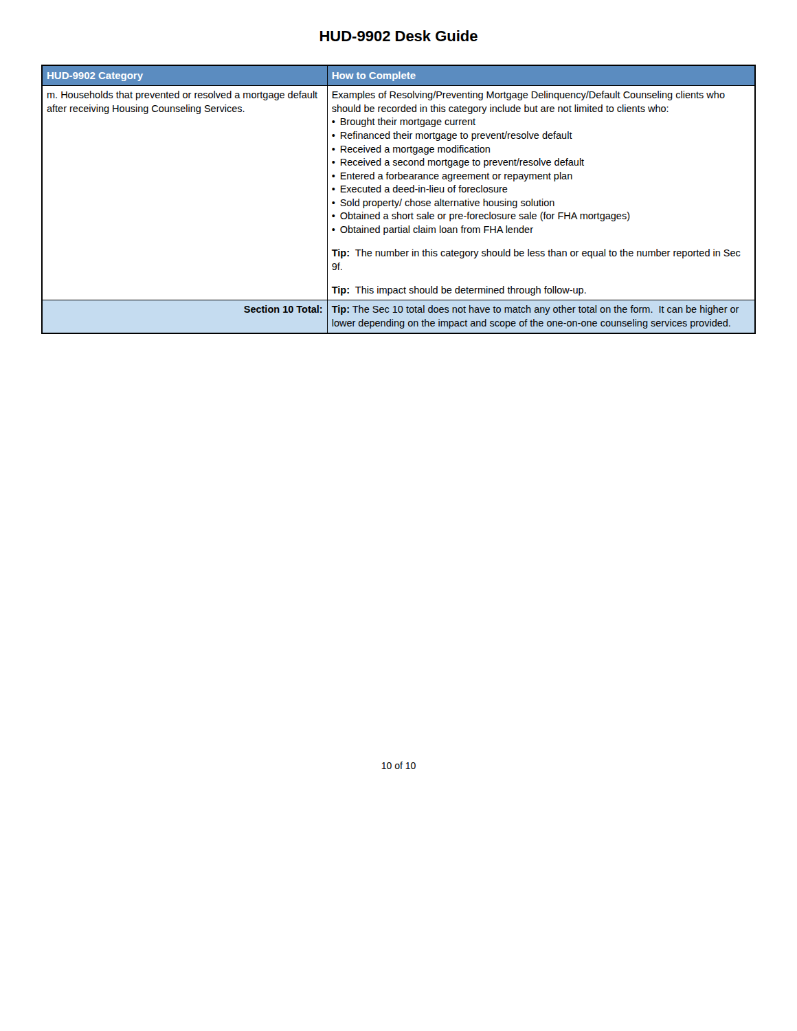HUD-9902 Desk Guide
| HUD-9902 Category | How to Complete |
| --- | --- |
| m. Households that prevented or resolved a mortgage default after receiving Housing Counseling Services. | Examples of Resolving/Preventing Mortgage Delinquency/Default Counseling clients who should be recorded in this category include but are not limited to clients who: Brought their mortgage current Refinanced their mortgage to prevent/resolve default Received a mortgage modification Received a second mortgage to prevent/resolve default Entered a forbearance agreement or repayment plan Executed a deed-in-lieu of foreclosure Sold property/ chose alternative housing solution Obtained a short sale or pre-foreclosure sale (for FHA mortgages) Obtained partial claim loan from FHA lender Tip: The number in this category should be less than or equal to the number reported in Sec 9f. Tip: This impact should be determined through follow-up. |
| Section 10 Total: | Tip: The Sec 10 total does not have to match any other total on the form. It can be higher or lower depending on the impact and scope of the one-on-one counseling services provided. |
10 of 10